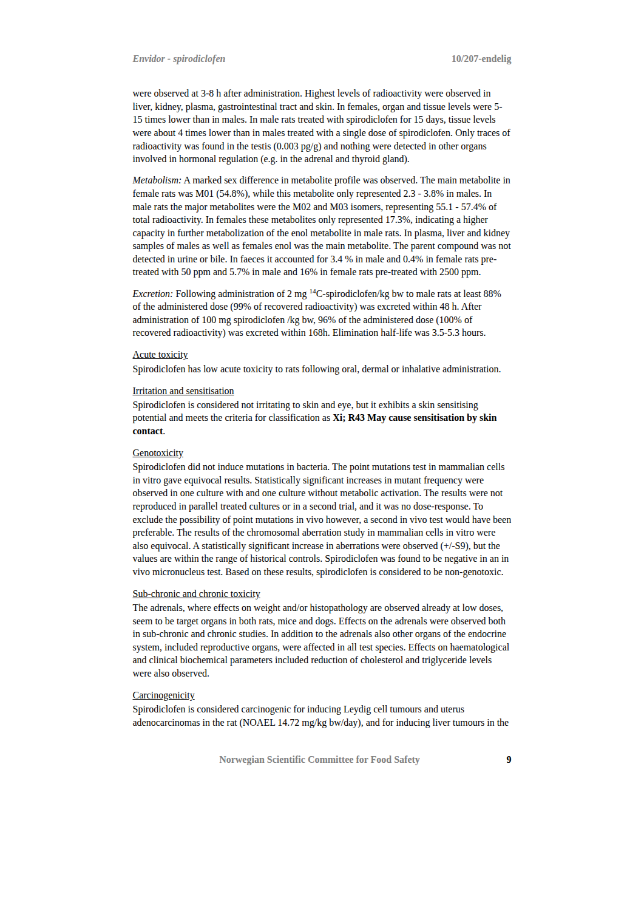Envidor - spirodiclofen
10/207-endelig
were observed at 3-8 h after administration. Highest levels of radioactivity were observed in liver, kidney, plasma, gastrointestinal tract and skin. In females, organ and tissue levels were 5-15 times lower than in males. In male rats treated with spirodiclofen for 15 days, tissue levels were about 4 times lower than in males treated with a single dose of spirodiclofen. Only traces of radioactivity was found in the testis (0.003 pg/g) and nothing were detected in other organs involved in hormonal regulation (e.g. in the adrenal and thyroid gland).
Metabolism: A marked sex difference in metabolite profile was observed. The main metabolite in female rats was M01 (54.8%), while this metabolite only represented 2.3 - 3.8% in males. In male rats the major metabolites were the M02 and M03 isomers, representing 55.1 - 57.4% of total radioactivity. In females these metabolites only represented 17.3%, indicating a higher capacity in further metabolization of the enol metabolite in male rats. In plasma, liver and kidney samples of males as well as females enol was the main metabolite. The parent compound was not detected in urine or bile. In faeces it accounted for 3.4 % in male and 0.4% in female rats pre-treated with 50 ppm and 5.7% in male and 16% in female rats pre-treated with 2500 ppm.
Excretion: Following administration of 2 mg 14C-spirodiclofen/kg bw to male rats at least 88% of the administered dose (99% of recovered radioactivity) was excreted within 48 h. After administration of 100 mg spirodiclofen /kg bw, 96% of the administered dose (100% of recovered radioactivity) was excreted within 168h. Elimination half-life was 3.5-5.3 hours.
Acute toxicity
Spirodiclofen has low acute toxicity to rats following oral, dermal or inhalative administration.
Irritation and sensitisation
Spirodiclofen is considered not irritating to skin and eye, but it exhibits a skin sensitising potential and meets the criteria for classification as Xi; R43 May cause sensitisation by skin contact.
Genotoxicity
Spirodiclofen did not induce mutations in bacteria. The point mutations test in mammalian cells in vitro gave equivocal results. Statistically significant increases in mutant frequency were observed in one culture with and one culture without metabolic activation. The results were not reproduced in parallel treated cultures or in a second trial, and it was no dose-response. To exclude the possibility of point mutations in vivo however, a second in vivo test would have been preferable. The results of the chromosomal aberration study in mammalian cells in vitro were also equivocal. A statistically significant increase in aberrations were observed (+/-S9), but the values are within the range of historical controls. Spirodiclofen was found to be negative in an in vivo micronucleus test. Based on these results, spirodiclofen is considered to be non-genotoxic.
Sub-chronic and chronic toxicity
The adrenals, where effects on weight and/or histopathology are observed already at low doses, seem to be target organs in both rats, mice and dogs. Effects on the adrenals were observed both in sub-chronic and chronic studies. In addition to the adrenals also other organs of the endocrine system, included reproductive organs, were affected in all test species. Effects on haematological and clinical biochemical parameters included reduction of cholesterol and triglyceride levels were also observed.
Carcinogenicity
Spirodiclofen is considered carcinogenic for inducing Leydig cell tumours and uterus adenocarcinomas in the rat (NOAEL 14.72 mg/kg bw/day), and for inducing liver tumours in the
Norwegian Scientific Committee for Food Safety
9